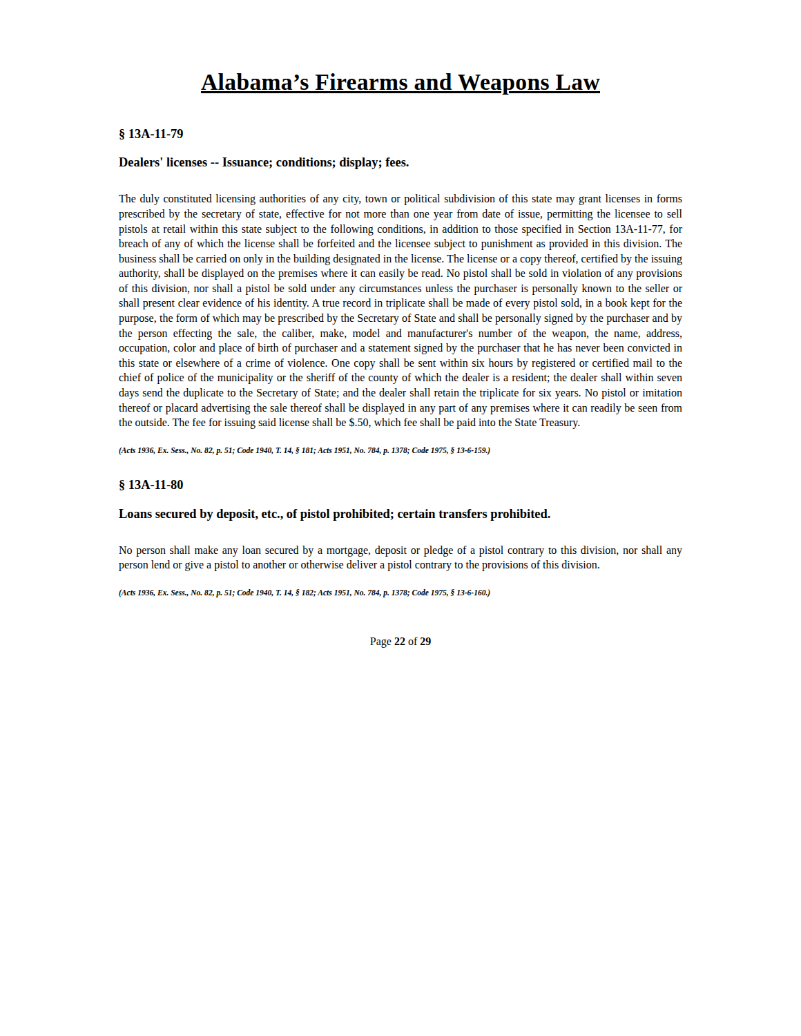Alabama’s Firearms and Weapons Law
§ 13A-11-79
Dealers' licenses -- Issuance; conditions; display; fees.
The duly constituted licensing authorities of any city, town or political subdivision of this state may grant licenses in forms prescribed by the secretary of state, effective for not more than one year from date of issue, permitting the licensee to sell pistols at retail within this state subject to the following conditions, in addition to those specified in Section 13A-11-77, for breach of any of which the license shall be forfeited and the licensee subject to punishment as provided in this division. The business shall be carried on only in the building designated in the license. The license or a copy thereof, certified by the issuing authority, shall be displayed on the premises where it can easily be read. No pistol shall be sold in violation of any provisions of this division, nor shall a pistol be sold under any circumstances unless the purchaser is personally known to the seller or shall present clear evidence of his identity. A true record in triplicate shall be made of every pistol sold, in a book kept for the purpose, the form of which may be prescribed by the Secretary of State and shall be personally signed by the purchaser and by the person effecting the sale, the caliber, make, model and manufacturer's number of the weapon, the name, address, occupation, color and place of birth of purchaser and a statement signed by the purchaser that he has never been convicted in this state or elsewhere of a crime of violence. One copy shall be sent within six hours by registered or certified mail to the chief of police of the municipality or the sheriff of the county of which the dealer is a resident; the dealer shall within seven days send the duplicate to the Secretary of State; and the dealer shall retain the triplicate for six years. No pistol or imitation thereof or placard advertising the sale thereof shall be displayed in any part of any premises where it can readily be seen from the outside. The fee for issuing said license shall be $.50, which fee shall be paid into the State Treasury.
(Acts 1936, Ex. Sess., No. 82, p. 51; Code 1940, T. 14, § 181; Acts 1951, No. 784, p. 1378; Code 1975, § 13-6-159.)
§ 13A-11-80
Loans secured by deposit, etc., of pistol prohibited; certain transfers prohibited.
No person shall make any loan secured by a mortgage, deposit or pledge of a pistol contrary to this division, nor shall any person lend or give a pistol to another or otherwise deliver a pistol contrary to the provisions of this division.
(Acts 1936, Ex. Sess., No. 82, p. 51; Code 1940, T. 14, § 182; Acts 1951, No. 784, p. 1378; Code 1975, § 13-6-160.)
Page 22 of 29